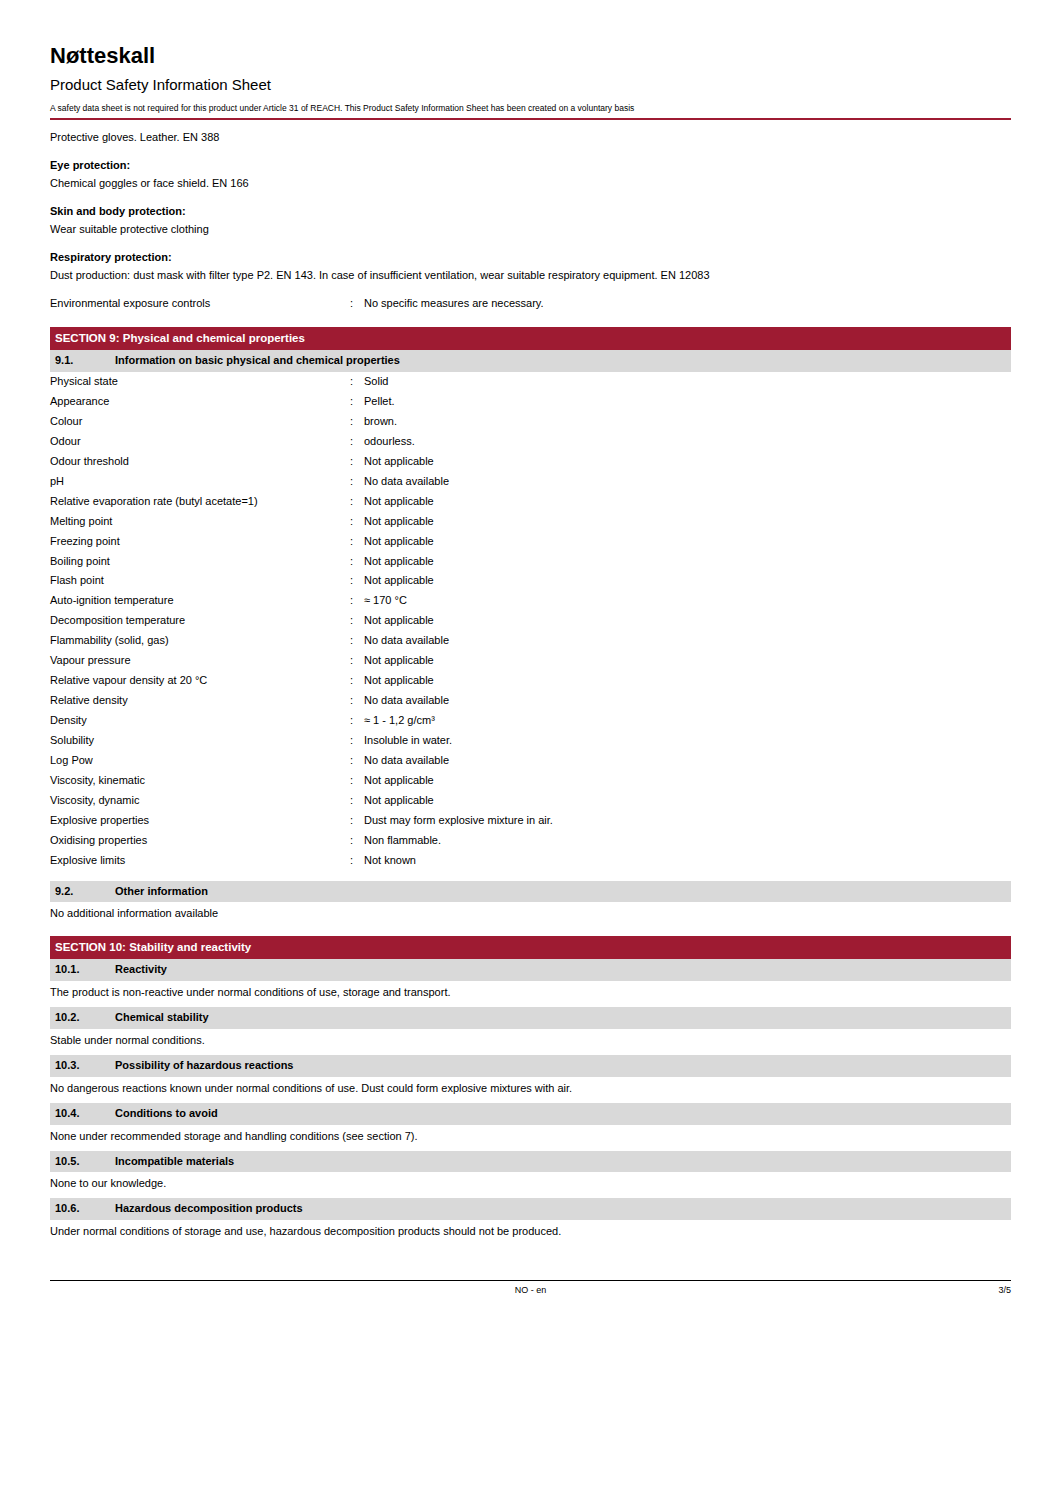Nøtteskall
Product Safety Information Sheet
A safety data sheet is not required for this product under Article 31 of REACH. This Product Safety Information Sheet has been created on a voluntary basis
Protective gloves. Leather. EN 388
Eye protection:
Chemical goggles or face shield. EN 166
Skin and body protection:
Wear suitable protective clothing
Respiratory protection:
Dust production: dust mask with filter type P2. EN 143. In case of insufficient ventilation, wear suitable respiratory equipment. EN 12083
| Environmental exposure controls | : | No specific measures are necessary. |
SECTION 9: Physical and chemical properties
9.1. Information on basic physical and chemical properties
| Physical state | : | Solid |
| Appearance | : | Pellet. |
| Colour | : | brown. |
| Odour | : | odourless. |
| Odour threshold | : | Not applicable |
| pH | : | No data available |
| Relative evaporation rate (butyl acetate=1) | : | Not applicable |
| Melting point | : | Not applicable |
| Freezing point | : | Not applicable |
| Boiling point | : | Not applicable |
| Flash point | : | Not applicable |
| Auto-ignition temperature | : | ≈ 170 °C |
| Decomposition temperature | : | Not applicable |
| Flammability (solid, gas) | : | No data available |
| Vapour pressure | : | Not applicable |
| Relative vapour density at 20 °C | : | Not applicable |
| Relative density | : | No data available |
| Density | : | ≈ 1 - 1,2 g/cm³ |
| Solubility | : | Insoluble in water. |
| Log Pow | : | No data available |
| Viscosity, kinematic | : | Not applicable |
| Viscosity, dynamic | : | Not applicable |
| Explosive properties | : | Dust may form explosive mixture in air. |
| Oxidising properties | : | Non flammable. |
| Explosive limits | : | Not known |
9.2. Other information
No additional information available
SECTION 10: Stability and reactivity
10.1. Reactivity
The product is non-reactive under normal conditions of use, storage and transport.
10.2. Chemical stability
Stable under normal conditions.
10.3. Possibility of hazardous reactions
No dangerous reactions known under normal conditions of use. Dust could form explosive mixtures with air.
10.4. Conditions to avoid
None under recommended storage and handling conditions (see section 7).
10.5. Incompatible materials
None to our knowledge.
10.6. Hazardous decomposition products
Under normal conditions of storage and use, hazardous decomposition products should not be produced.
NO - en
3/5